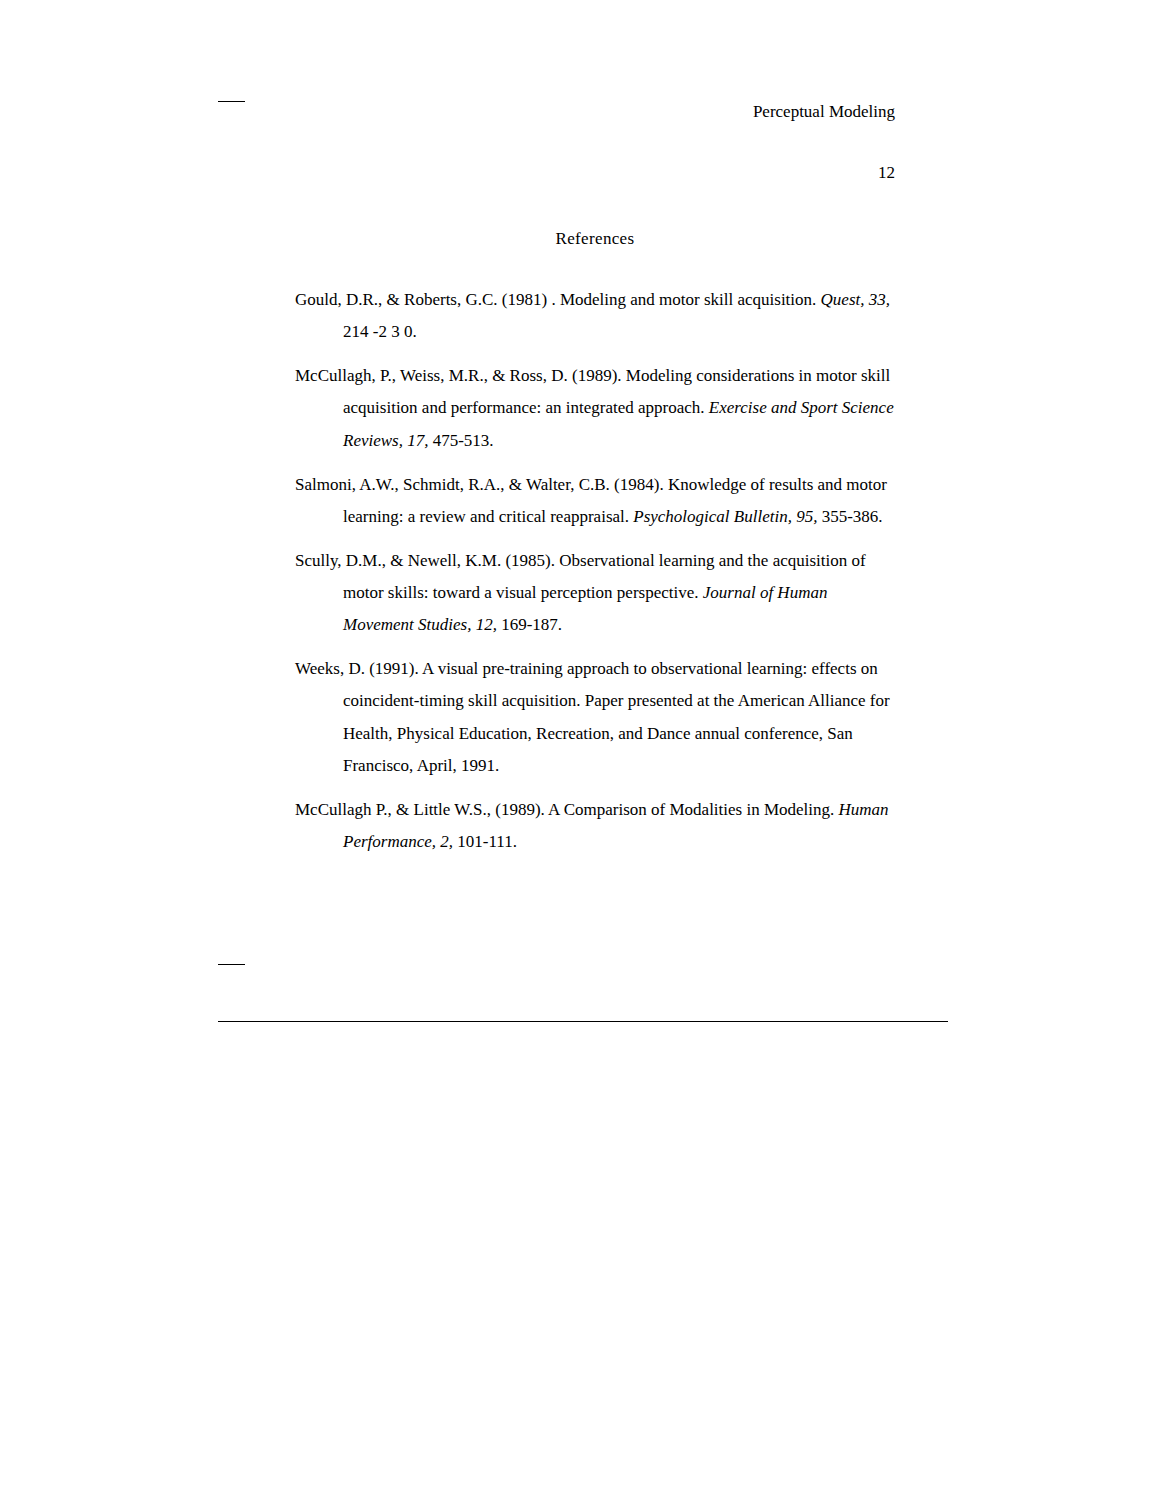Perceptual Modeling
12
References
Gould, D.R., & Roberts, G.C. (1981) . Modeling and motor skill acquisition. Quest, 33, 214 -2 3 0.
McCullagh, P., Weiss, M.R., & Ross, D. (1989). Modeling considerations in motor skill acquisition and performance: an integrated approach. Exercise and Sport Science Reviews, 17, 475-513.
Salmoni, A.W., Schmidt, R.A., & Walter, C.B. (1984). Knowledge of results and motor learning: a review and critical reappraisal. Psychological Bulletin, 95, 355-386.
Scully, D.M., & Newell, K.M. (1985). Observational learning and the acquisition of motor skills: toward a visual perception perspective. Journal of Human Movement Studies, 12, 169-187.
Weeks, D. (1991). A visual pre-training approach to observational learning: effects on coincident-timing skill acquisition. Paper presented at the American Alliance for Health, Physical Education, Recreation, and Dance annual conference, San Francisco, April, 1991.
McCullagh P., & Little W.S., (1989). A Comparison of Modalities in Modeling. Human Performance, 2, 101-111.